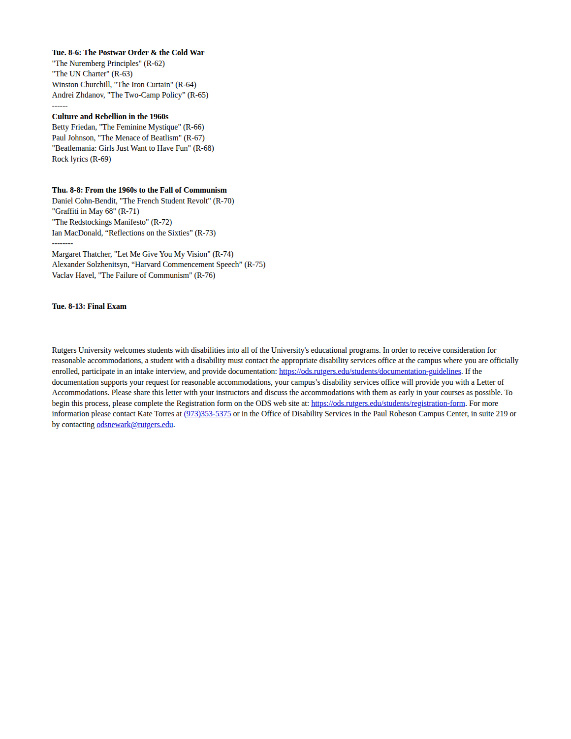Tue. 8-6: The Postwar Order & the Cold War
"The Nuremberg Principles" (R-62)
"The UN Charter" (R-63)
Winston Churchill, "The Iron Curtain" (R-64)
Andrei Zhdanov, "The Two-Camp Policy” (R-65)
------
Culture and Rebellion in the 1960s
Betty Friedan, "The Feminine Mystique" (R-66)
Paul Johnson, "The Menace of Beatlism" (R-67)
"Beatlemania: Girls Just Want to Have Fun" (R-68)
Rock lyrics (R-69)
Thu. 8-8: From the 1960s to the Fall of Communism
Daniel Cohn-Bendit, "The French Student Revolt" (R-70)
"Graffiti in May 68" (R-71)
"The Redstockings Manifesto" (R-72)
Ian MacDonald, “Reflections on the Sixties” (R-73)
--------
Margaret Thatcher, "Let Me Give You My Vision" (R-74)
Alexander Solzhenitsyn, “Harvard Commencement Speech” (R-75)
Vaclav Havel, "The Failure of Communism" (R-76)
Tue. 8-13: Final Exam
Rutgers University welcomes students with disabilities into all of the University's educational programs. In order to receive consideration for reasonable accommodations, a student with a disability must contact the appropriate disability services office at the campus where you are officially enrolled, participate in an intake interview, and provide documentation: https://ods.rutgers.edu/students/documentation-guidelines. If the documentation supports your request for reasonable accommodations, your campus’s disability services office will provide you with a Letter of Accommodations. Please share this letter with your instructors and discuss the accommodations with them as early in your courses as possible. To begin this process, please complete the Registration form on the ODS web site at: https://ods.rutgers.edu/students/registration-form. For more information please contact Kate Torres at (973)353-5375 or in the Office of Disability Services in the Paul Robeson Campus Center, in suite 219 or by contacting odsnewark@rutgers.edu.